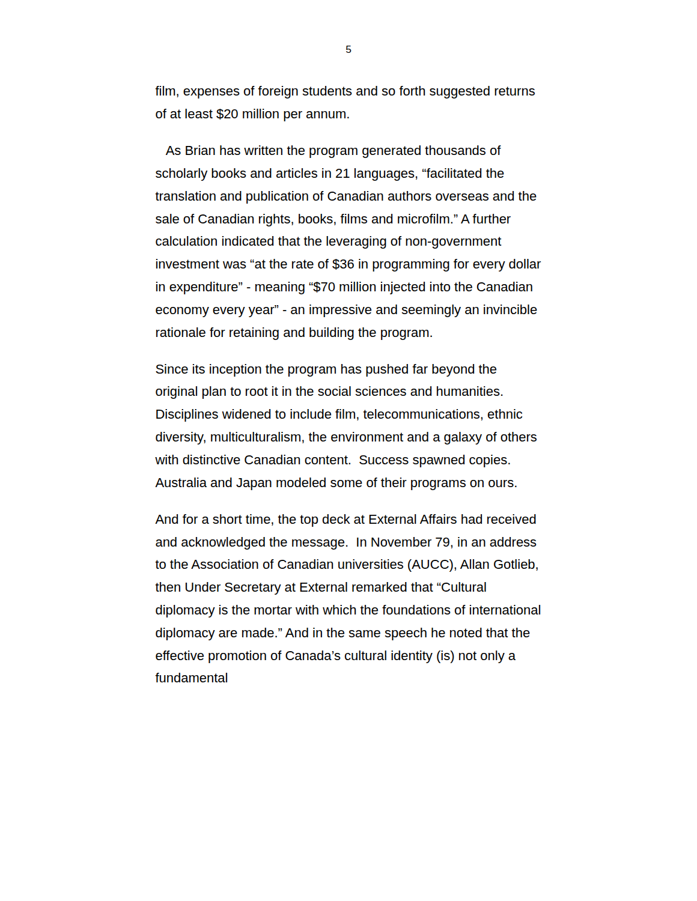5
film, expenses of foreign students and so forth suggested returns of at least $20 million per annum.
As Brian has written the program generated thousands of scholarly books and articles in 21 languages, “facilitated the translation and publication of Canadian authors overseas and the sale of Canadian rights, books, films and microfilm.” A further calculation indicated that the leveraging of non-government investment was “at the rate of $36 in programming for every dollar in expenditure” - meaning “$70 million injected into the Canadian economy every year” - an impressive and seemingly an invincible rationale for retaining and building the program.
Since its inception the program has pushed far beyond the original plan to root it in the social sciences and humanities. Disciplines widened to include film, telecommunications, ethnic diversity, multiculturalism, the environment and a galaxy of others with distinctive Canadian content. Success spawned copies. Australia and Japan modeled some of their programs on ours.
And for a short time, the top deck at External Affairs had received and acknowledged the message. In November 79, in an address to the Association of Canadian universities (AUCC), Allan Gotlieb, then Under Secretary at External remarked that “Cultural diplomacy is the mortar with which the foundations of international diplomacy are made.” And in the same speech he noted that the effective promotion of Canada’s cultural identity (is) not only a fundamental